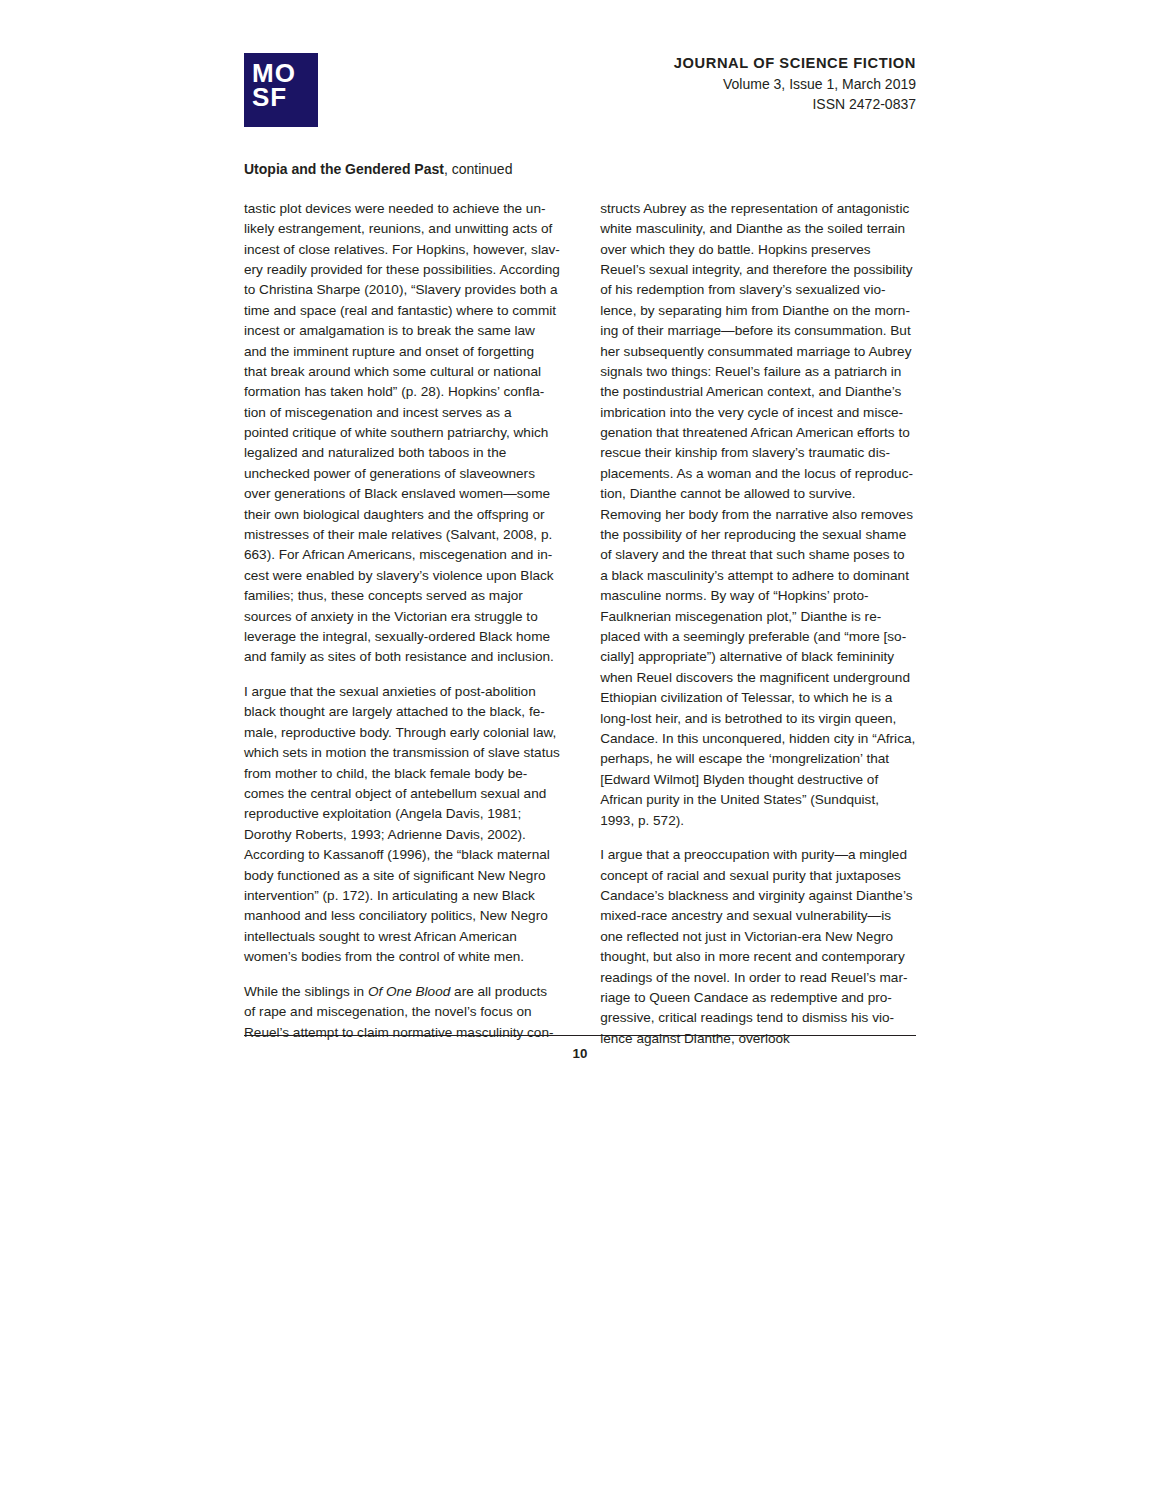MO SF
JOURNAL OF SCIENCE FICTION
Volume 3, Issue 1, March 2019
ISSN 2472-0837
Utopia and the Gendered Past, continued
tastic plot devices were needed to achieve the unlikely estrangement, reunions, and unwitting acts of incest of close relatives. For Hopkins, however, slavery readily provided for these possibilities. According to Christina Sharpe (2010), “Slavery provides both a time and space (real and fantastic) where to commit incest or amalgamation is to break the same law and the imminent rupture and onset of forgetting that break around which some cultural or national formation has taken hold” (p. 28). Hopkins’ conflation of miscegenation and incest serves as a pointed critique of white southern patriarchy, which legalized and naturalized both taboos in the unchecked power of generations of slaveowners over generations of Black enslaved women—some their own biological daughters and the offspring or mistresses of their male relatives (Salvant, 2008, p. 663). For African Americans, miscegenation and incest were enabled by slavery’s violence upon Black families; thus, these concepts served as major sources of anxiety in the Victorian era struggle to leverage the integral, sexually-ordered Black home and family as sites of both resistance and inclusion.
I argue that the sexual anxieties of post-abolition black thought are largely attached to the black, female, reproductive body. Through early colonial law, which sets in motion the transmission of slave status from mother to child, the black female body becomes the central object of antebellum sexual and reproductive exploitation (Angela Davis, 1981; Dorothy Roberts, 1993; Adrienne Davis, 2002). According to Kassanoff (1996), the “black maternal body functioned as a site of significant New Negro intervention” (p. 172). In articulating a new Black manhood and less conciliatory politics, New Negro intellectuals sought to wrest African American women’s bodies from the control of white men.
While the siblings in Of One Blood are all products of rape and miscegenation, the novel’s focus on Reuel’s attempt to claim normative masculinity constructs Aubrey as the representation of antagonistic white masculinity, and Dianthe as the soiled terrain over which they do battle. Hopkins preserves Reuel’s sexual integrity, and therefore the possibility of his redemption from slavery’s sexualized violence, by separating him from Dianthe on the morning of their marriage—before its consummation. But her subsequently consummated marriage to Aubrey signals two things: Reuel’s failure as a patriarch in the postindustrial American context, and Dianthe’s imbrication into the very cycle of incest and miscegenation that threatened African American efforts to rescue their kinship from slavery’s traumatic displacements. As a woman and the locus of reproduction, Dianthe cannot be allowed to survive. Removing her body from the narrative also removes the possibility of her reproducing the sexual shame of slavery and the threat that such shame poses to a black masculinity’s attempt to adhere to dominant masculine norms. By way of “Hopkins’ proto-Faulknerian miscegenation plot,” Dianthe is replaced with a seemingly preferable (and “more [socially] appropriate”) alternative of black femininity when Reuel discovers the magnificent underground Ethiopian civilization of Telessar, to which he is a long-lost heir, and is betrothed to its virgin queen, Candace. In this unconquered, hidden city in “Africa, perhaps, he will escape the ‘mongrelization’ that [Edward Wilmot] Blyden thought destructive of African purity in the United States” (Sundquist, 1993, p. 572).
I argue that a preoccupation with purity—a mingled concept of racial and sexual purity that juxtaposes Candace’s blackness and virginity against Dianthe’s mixed-race ancestry and sexual vulnerability—is one reflected not just in Victorian-era New Negro thought, but also in more recent and contemporary readings of the novel. In order to read Reuel’s marriage to Queen Candace as redemptive and progressive, critical readings tend to dismiss his violence against Dianthe, overlook
10